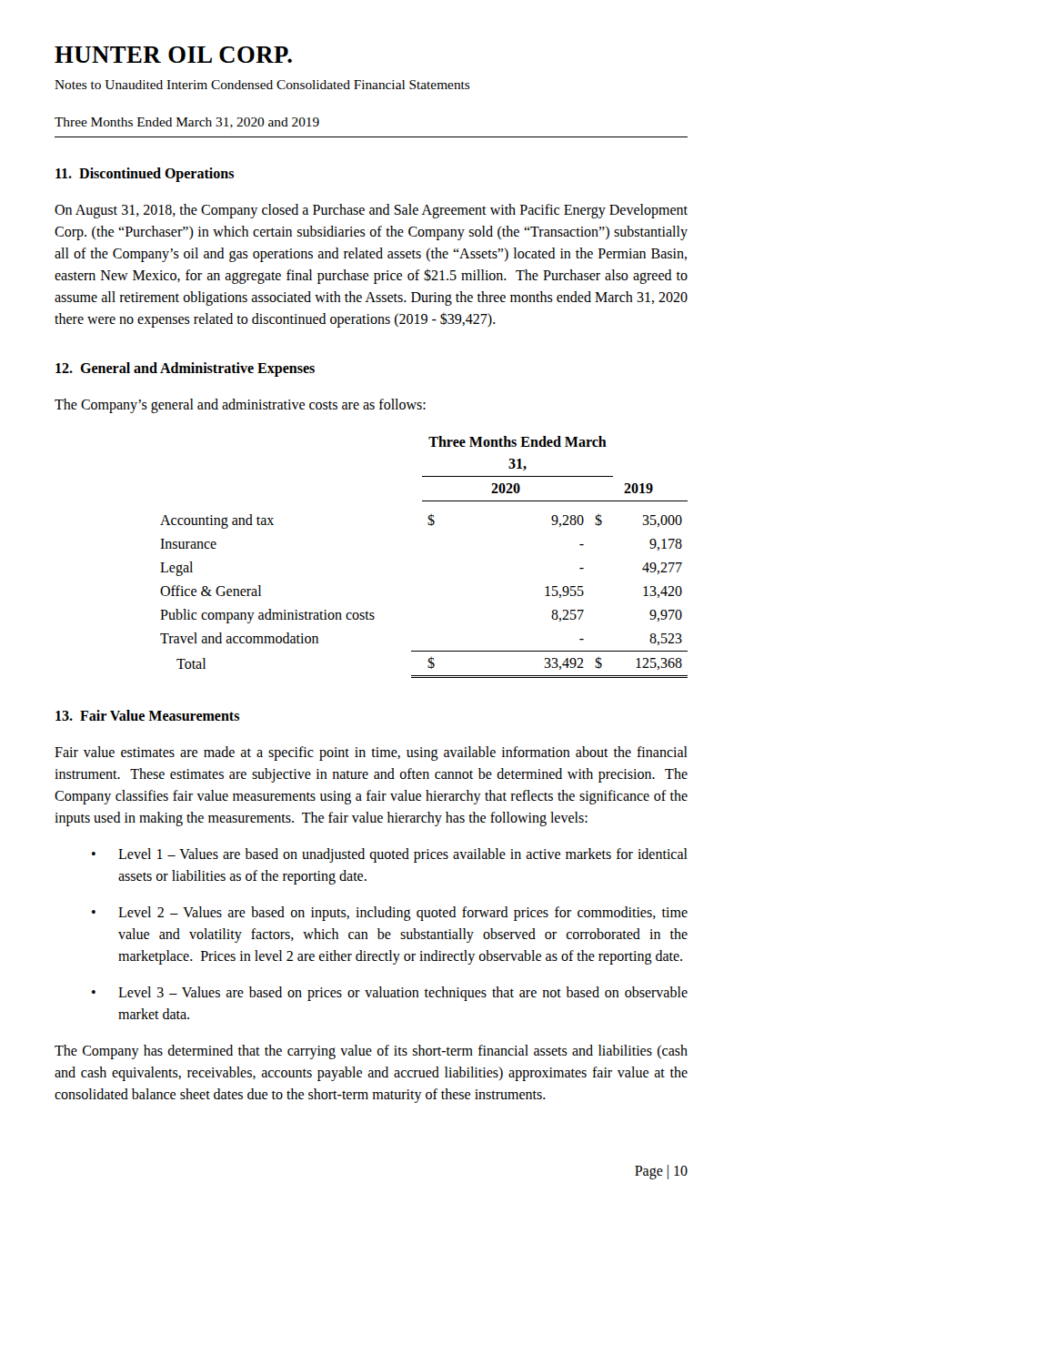HUNTER OIL CORP.
Notes to Unaudited Interim Condensed Consolidated Financial Statements
Three Months Ended March 31, 2020 and 2019
11. Discontinued Operations
On August 31, 2018, the Company closed a Purchase and Sale Agreement with Pacific Energy Development Corp. (the “Purchaser”) in which certain subsidiaries of the Company sold (the “Transaction”) substantially all of the Company’s oil and gas operations and related assets (the “Assets”) located in the Permian Basin, eastern New Mexico, for an aggregate final purchase price of $21.5 million. The Purchaser also agreed to assume all retirement obligations associated with the Assets. During the three months ended March 31, 2020 there were no expenses related to discontinued operations (2019 - $39,427).
12. General and Administrative Expenses
The Company’s general and administrative costs are as follows:
| | | Three Months Ended March 31, |
| | | 2020 | 2019 |
| Accounting and tax | | $ | 9,280 | $ | 35,000 |
| Insurance | | | - | | 9,178 |
| Legal | | | - | | 49,277 |
| Office & General | | | 15,955 | | 13,420 |
| Public company administration costs | | | 8,257 | | 9,970 |
| Travel and accommodation | | | - | | 8,523 |
| Total | | $ | 33,492 | $ | 125,368 |
13. Fair Value Measurements
Fair value estimates are made at a specific point in time, using available information about the financial instrument. These estimates are subjective in nature and often cannot be determined with precision. The Company classifies fair value measurements using a fair value hierarchy that reflects the significance of the inputs used in making the measurements. The fair value hierarchy has the following levels:
Level 1 – Values are based on unadjusted quoted prices available in active markets for identical assets or liabilities as of the reporting date.
Level 2 – Values are based on inputs, including quoted forward prices for commodities, time value and volatility factors, which can be substantially observed or corroborated in the marketplace. Prices in level 2 are either directly or indirectly observable as of the reporting date.
Level 3 – Values are based on prices or valuation techniques that are not based on observable market data.
The Company has determined that the carrying value of its short-term financial assets and liabilities (cash and cash equivalents, receivables, accounts payable and accrued liabilities) approximates fair value at the consolidated balance sheet dates due to the short-term maturity of these instruments.
Page | 10